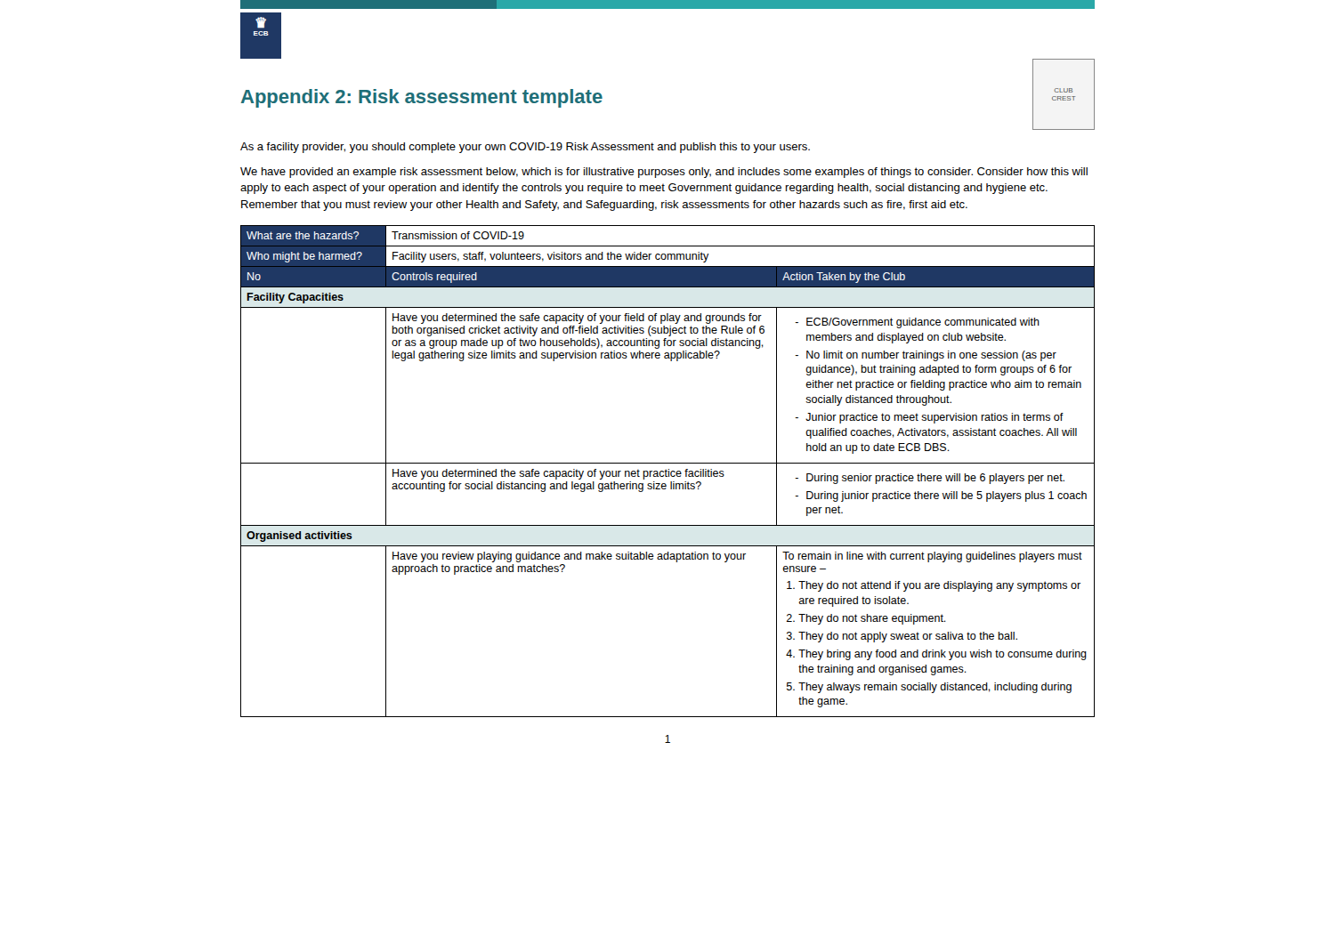♛ECB
Appendix 2: Risk assessment template
CLUB
CREST
As a facility provider, you should complete your own COVID-19 Risk Assessment and publish this to your users.
We have provided an example risk assessment below, which is for illustrative purposes only, and includes some examples of things to consider. Consider how this will apply to each aspect of your operation and identify the controls you require to meet Government guidance regarding health, social distancing and hygiene etc. Remember that you must review your other Health and Safety, and Safeguarding, risk assessments for other hazards such as fire, first aid etc.
| What are the hazards? | Transmission of COVID-19 |
| Who might be harmed? | Facility users, staff, volunteers, visitors and the wider community |
| No | Controls required | Action Taken by the Club |
| Facility Capacities |
| | Have you determined the safe capacity of your field of play and grounds for both organised cricket activity and off-field activities (subject to the Rule of 6 or as a group made up of two households), accounting for social distancing, legal gathering size limits and supervision ratios where applicable? | ECB/Government guidance communicated with members and displayed on club website. No limit on number trainings in one session (as per guidance), but training adapted to form groups of 6 for either net practice or fielding practice who aim to remain socially distanced throughout. Junior practice to meet supervision ratios in terms of qualified coaches, Activators, assistant coaches. All will hold an up to date ECB DBS. |
| | Have you determined the safe capacity of your net practice facilities accounting for social distancing and legal gathering size limits? | During senior practice there will be 6 players per net. During junior practice there will be 5 players plus 1 coach per net. |
| Organised activities |
| | Have you review playing guidance and make suitable adaptation to your approach to practice and matches? | To remain in line with current playing guidelines players must ensure – They do not attend if you are displaying any symptoms or are required to isolate. They do not share equipment. They do not apply sweat or saliva to the ball. They bring any food and drink you wish to consume during the training and organised games. They always remain socially distanced, including during the game. |
1